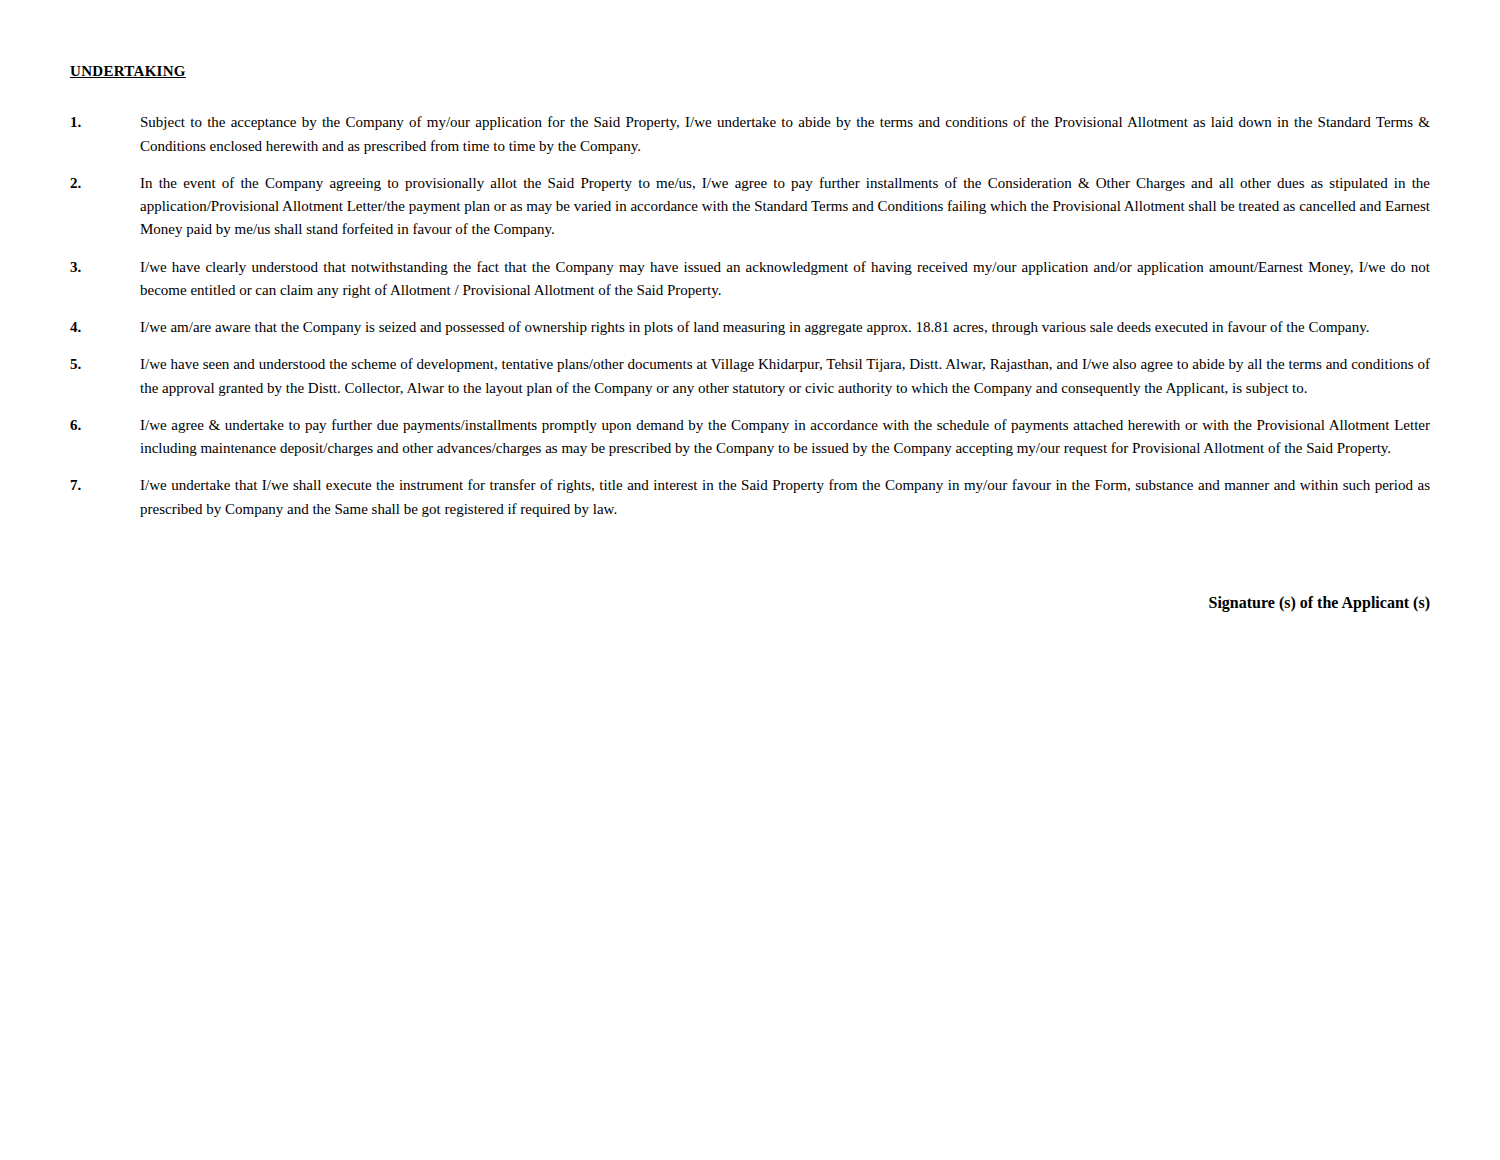UNDERTAKING
1. Subject to the acceptance by the Company of my/our application for the Said Property, I/we undertake to abide by the terms and conditions of the Provisional Allotment as laid down in the Standard Terms & Conditions enclosed herewith and as prescribed from time to time by the Company.
2. In the event of the Company agreeing to provisionally allot the Said Property to me/us, I/we agree to pay further installments of the Consideration & Other Charges and all other dues as stipulated in the application/Provisional Allotment Letter/the payment plan or as may be varied in accordance with the Standard Terms and Conditions failing which the Provisional Allotment shall be treated as cancelled and Earnest Money paid by me/us shall stand forfeited in favour of the Company.
3. I/we have clearly understood that notwithstanding the fact that the Company may have issued an acknowledgment of having received my/our application and/or application amount/Earnest Money, I/we do not become entitled or can claim any right of Allotment / Provisional Allotment of the Said Property.
4. I/we am/are aware that the Company is seized and possessed of ownership rights in plots of land measuring in aggregate approx. 18.81 acres, through various sale deeds executed in favour of the Company.
5. I/we have seen and understood the scheme of development, tentative plans/other documents at Village Khidarpur, Tehsil Tijara, Distt. Alwar, Rajasthan, and I/we also agree to abide by all the terms and conditions of the approval granted by the Distt. Collector, Alwar to the layout plan of the Company or any other statutory or civic authority to which the Company and consequently the Applicant, is subject to.
6. I/we agree & undertake to pay further due payments/installments promptly upon demand by the Company in accordance with the schedule of payments attached herewith or with the Provisional Allotment Letter including maintenance deposit/charges and other advances/charges as may be prescribed by the Company to be issued by the Company accepting my/our request for Provisional Allotment of the Said Property.
7. I/we undertake that I/we shall execute the instrument for transfer of rights, title and interest in the Said Property from the Company in my/our favour in the Form, substance and manner and within such period as prescribed by Company and the Same shall be got registered if required by law.
Signature (s) of the Applicant (s)